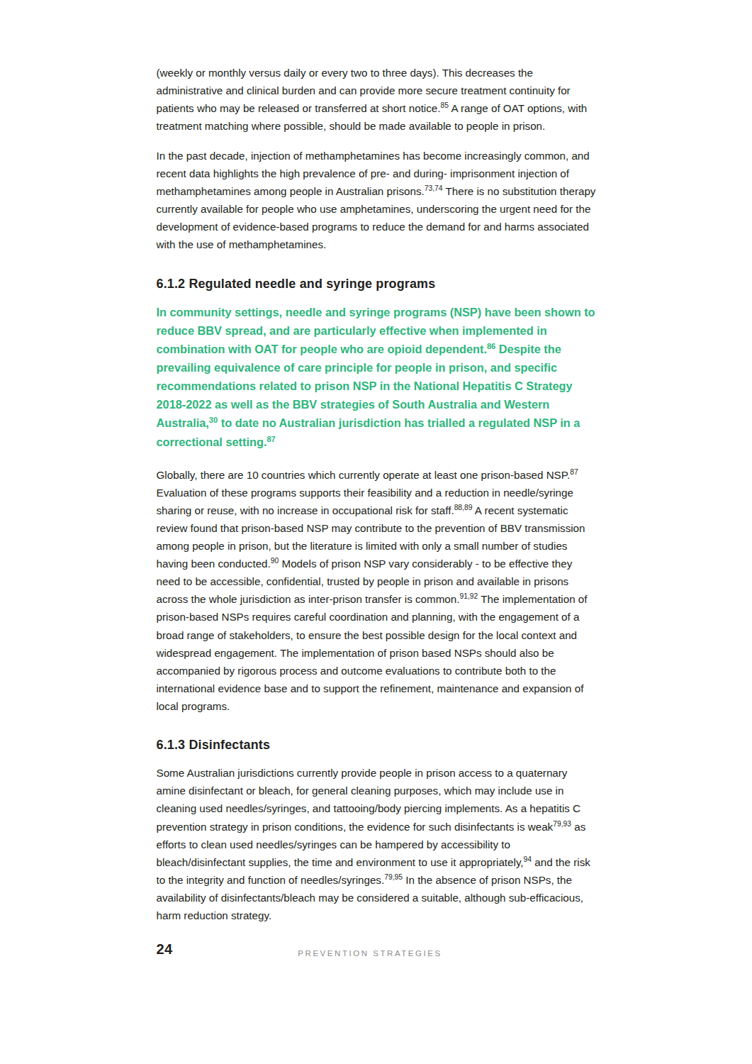(weekly or monthly versus daily or every two to three days). This decreases the administrative and clinical burden and can provide more secure treatment continuity for patients who may be released or transferred at short notice.85 A range of OAT options, with treatment matching where possible, should be made available to people in prison.
In the past decade, injection of methamphetamines has become increasingly common, and recent data highlights the high prevalence of pre- and during- imprisonment injection of methamphetamines among people in Australian prisons.73,74 There is no substitution therapy currently available for people who use amphetamines, underscoring the urgent need for the development of evidence-based programs to reduce the demand for and harms associated with the use of methamphetamines.
6.1.2 Regulated needle and syringe programs
In community settings, needle and syringe programs (NSP) have been shown to reduce BBV spread, and are particularly effective when implemented in combination with OAT for people who are opioid dependent.86 Despite the prevailing equivalence of care principle for people in prison, and specific recommendations related to prison NSP in the National Hepatitis C Strategy 2018-2022 as well as the BBV strategies of South Australia and Western Australia,30 to date no Australian jurisdiction has trialled a regulated NSP in a correctional setting.87
Globally, there are 10 countries which currently operate at least one prison-based NSP.87 Evaluation of these programs supports their feasibility and a reduction in needle/syringe sharing or reuse, with no increase in occupational risk for staff.88,89 A recent systematic review found that prison-based NSP may contribute to the prevention of BBV transmission among people in prison, but the literature is limited with only a small number of studies having been conducted.90 Models of prison NSP vary considerably - to be effective they need to be accessible, confidential, trusted by people in prison and available in prisons across the whole jurisdiction as inter-prison transfer is common.91,92 The implementation of prison-based NSPs requires careful coordination and planning, with the engagement of a broad range of stakeholders, to ensure the best possible design for the local context and widespread engagement. The implementation of prison based NSPs should also be accompanied by rigorous process and outcome evaluations to contribute both to the international evidence base and to support the refinement, maintenance and expansion of local programs.
6.1.3 Disinfectants
Some Australian jurisdictions currently provide people in prison access to a quaternary amine disinfectant or bleach, for general cleaning purposes, which may include use in cleaning used needles/syringes, and tattooing/body piercing implements. As a hepatitis C prevention strategy in prison conditions, the evidence for such disinfectants is weak79,93 as efforts to clean used needles/syringes can be hampered by accessibility to bleach/disinfectant supplies, the time and environment to use it appropriately,94 and the risk to the integrity and function of needles/syringes.79,95 In the absence of prison NSPs, the availability of disinfectants/bleach may be considered a suitable, although sub-efficacious, harm reduction strategy.
24 Prevention Strategies